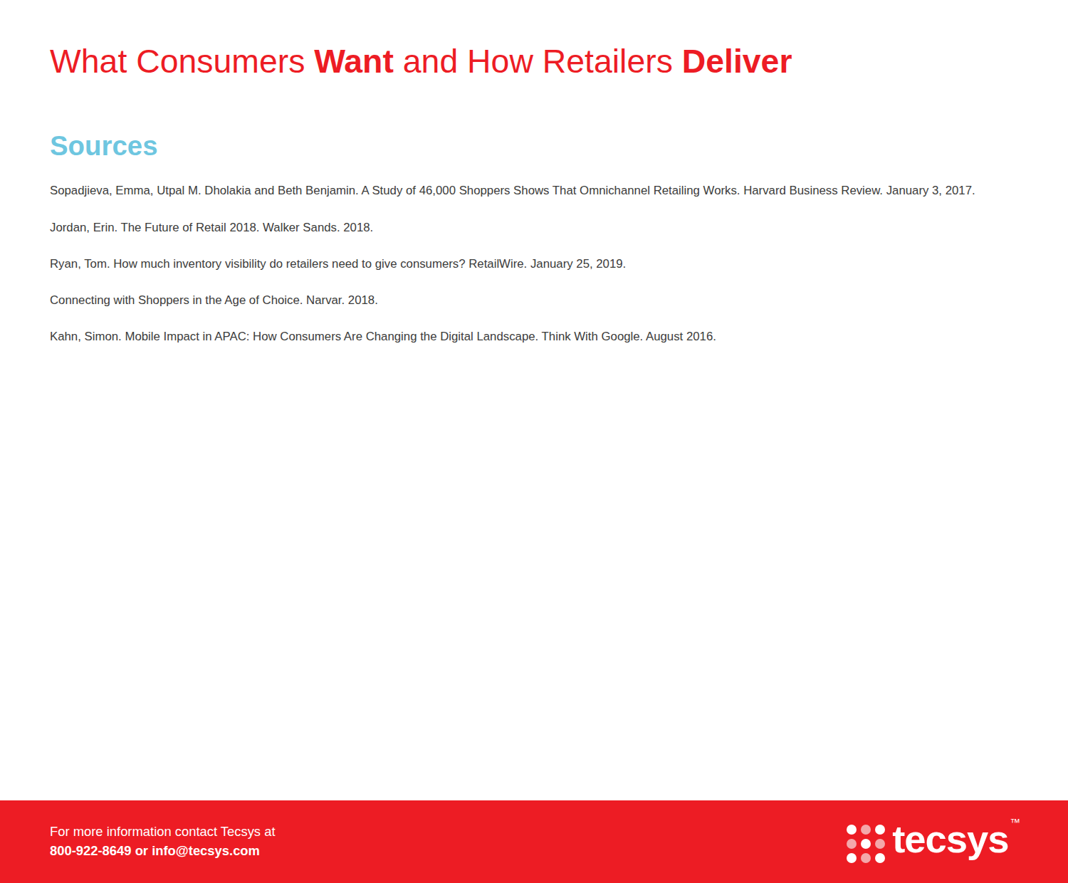What Consumers Want and How Retailers Deliver
Sources
Sopadjieva, Emma, Utpal M. Dholakia and Beth Benjamin. A Study of 46,000 Shoppers Shows That Omnichannel Retailing Works. Harvard Business Review. January 3, 2017.
Jordan, Erin. The Future of Retail 2018. Walker Sands. 2018.
Ryan, Tom. How much inventory visibility do retailers need to give consumers? RetailWire. January 25, 2019.
Connecting with Shoppers in the Age of Choice. Narvar. 2018.
Kahn, Simon. Mobile Impact in APAC: How Consumers Are Changing the Digital Landscape. Think With Google. August 2016.
For more information contact Tecsys at
800-922-8649 or info@tecsys.com
tecsys™